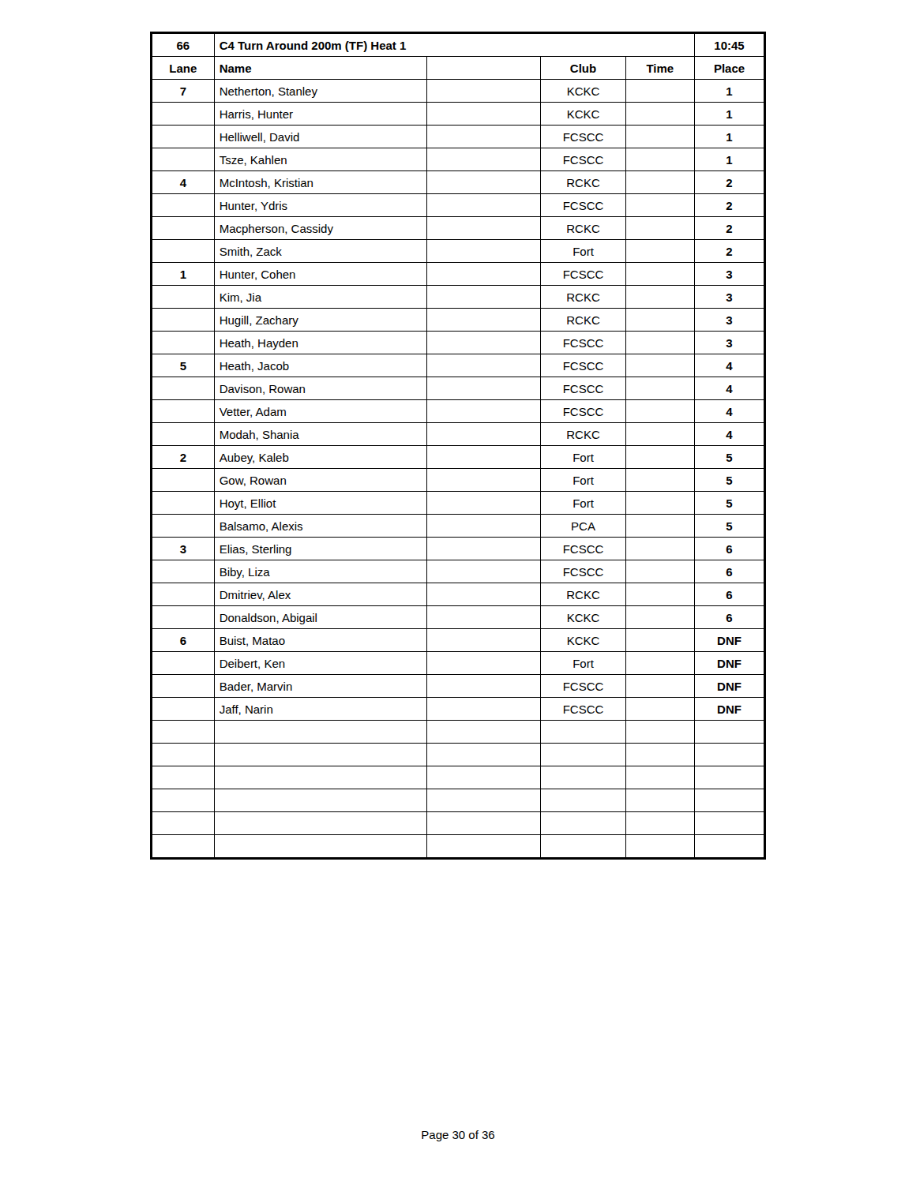| 66 | C4 Turn Around 200m (TF) Heat 1 | 10:45 |
| Lane | Name | | Club | Time | Place |
| 7 | Netherton, Stanley | | KCKC | | 1 |
| | Harris, Hunter | | KCKC | | 1 |
| | Helliwell, David | | FCSCC | | 1 |
| | Tsze, Kahlen | | FCSCC | | 1 |
| 4 | McIntosh, Kristian | | RCKC | | 2 |
| | Hunter, Ydris | | FCSCC | | 2 |
| | Macpherson, Cassidy | | RCKC | | 2 |
| | Smith, Zack | | Fort | | 2 |
| 1 | Hunter, Cohen | | FCSCC | | 3 |
| | Kim, Jia | | RCKC | | 3 |
| | Hugill, Zachary | | RCKC | | 3 |
| | Heath, Hayden | | FCSCC | | 3 |
| 5 | Heath, Jacob | | FCSCC | | 4 |
| | Davison, Rowan | | FCSCC | | 4 |
| | Vetter, Adam | | FCSCC | | 4 |
| | Modah, Shania | | RCKC | | 4 |
| 2 | Aubey, Kaleb | | Fort | | 5 |
| | Gow, Rowan | | Fort | | 5 |
| | Hoyt, Elliot | | Fort | | 5 |
| | Balsamo, Alexis | | PCA | | 5 |
| 3 | Elias, Sterling | | FCSCC | | 6 |
| | Biby, Liza | | FCSCC | | 6 |
| | Dmitriev, Alex | | RCKC | | 6 |
| | Donaldson, Abigail | | KCKC | | 6 |
| 6 | Buist, Matao | | KCKC | | DNF |
| | Deibert, Ken | | Fort | | DNF |
| | Bader, Marvin | | FCSCC | | DNF |
| | Jaff, Narin | | FCSCC | | DNF |
Page 30 of 36